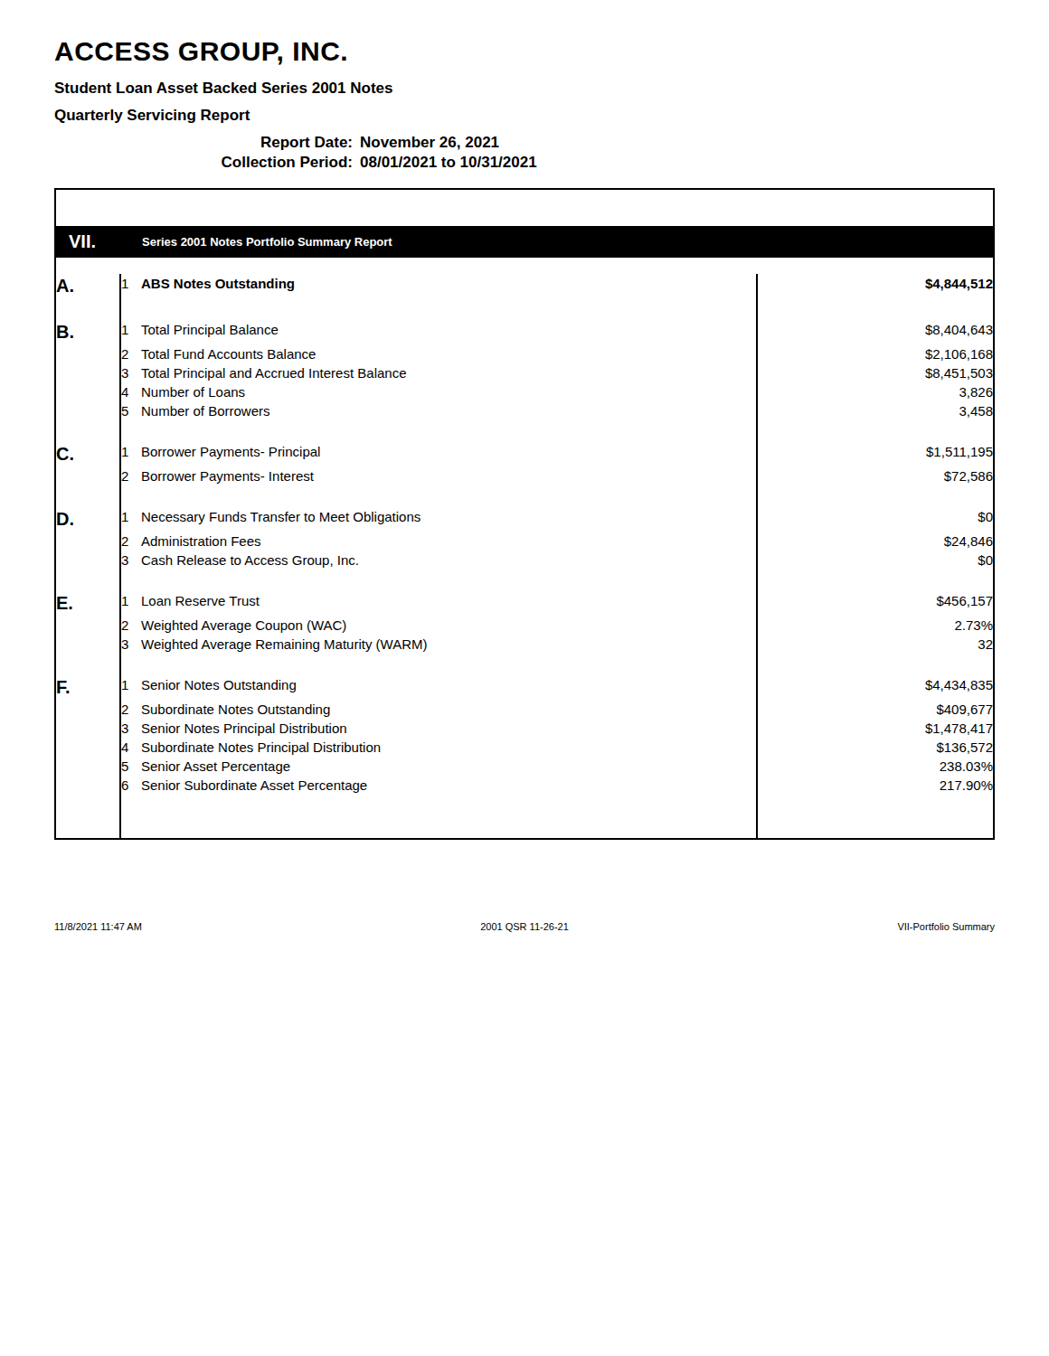ACCESS GROUP, INC.
Student Loan Asset Backed Series 2001 Notes
Quarterly Servicing Report
Report Date:
November 26, 2021
Collection Period:
08/01/2021 to 10/31/2021
| / VII. / Series 2001 Notes Portfolio Summary Report / / A. / 1 / ABS Notes Outstanding / $4,844,512 / / B. / 1 / Total Principal Balance / $8,404,643 / / / 2 / Total Fund Accounts Balance / $2,106,168 / / / 3 / Total Principal and Accrued Interest Balance / $8,451,503 / / / 4 / Number of Loans / 3,826 / / / 5 / Number of Borrowers / 3,458 / / C. / 1 / Borrower Payments- Principal / $1,511,195 / / / 2 / Borrower Payments- Interest / $72,586 / / D. / 1 / Necessary Funds Transfer to Meet Obligations / $0 / / / 2 / Administration Fees / $24,846 / / / 3 / Cash Release to Access Group, Inc. / $0 / / E. / 1 / Loan Reserve Trust / $456,157 / / / 2 / Weighted Average Coupon (WAC) / 2.73% / / / 3 / Weighted Average Remaining Maturity (WARM) / 32 / / F. / 1 / Senior Notes Outstanding / $4,434,835 / / / 2 / Subordinate Notes Outstanding / $409,677 / / / 3 / Senior Notes Principal Distribution / $1,478,417 / / / 4 / Subordinate Notes Principal Distribution / $136,572 / / / 5 / Senior Asset Percentage / 238.03% / / / 6 / Senior Subordinate Asset Percentage / 217.90% / |
11/8/2021 11:47 AM
2001 QSR 11-26-21
VII-Portfolio Summary